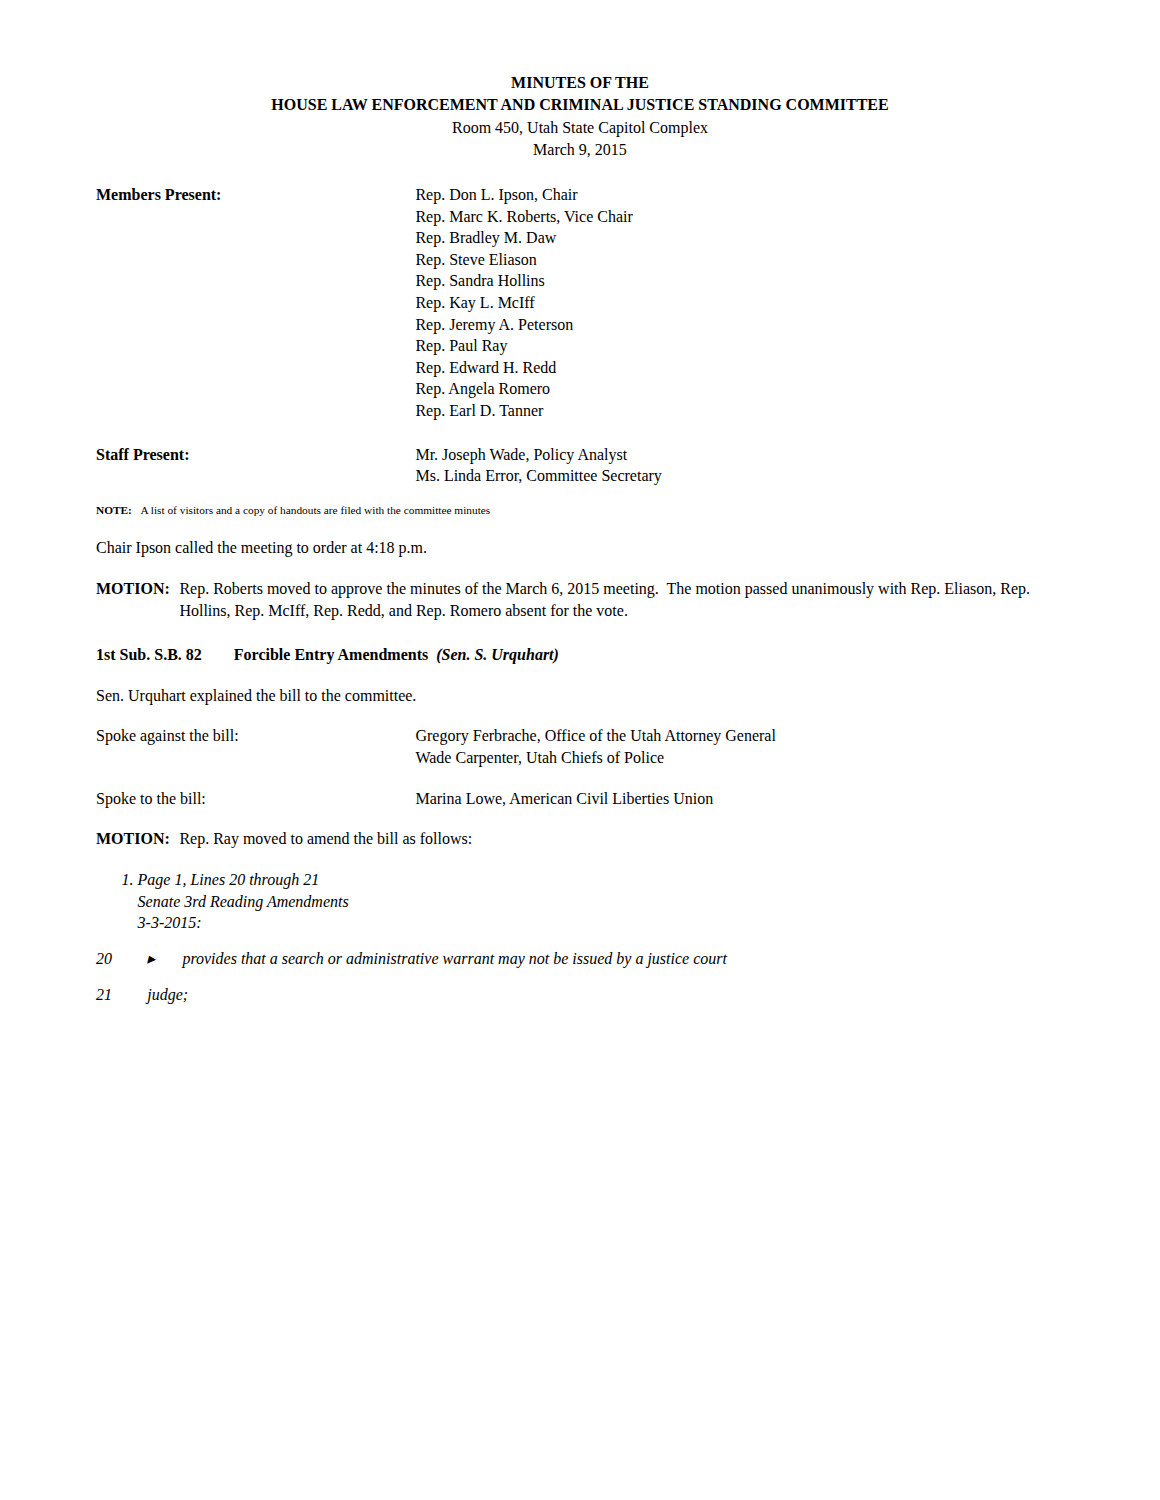MINUTES OF THE
HOUSE LAW ENFORCEMENT AND CRIMINAL JUSTICE STANDING COMMITTEE
Room 450, Utah State Capitol Complex
March 9, 2015
| Members Present: | Rep. Don L. Ipson, Chair |
| | Rep. Marc K. Roberts, Vice Chair |
| | Rep. Bradley M. Daw |
| | Rep. Steve Eliason |
| | Rep. Sandra Hollins |
| | Rep. Kay L. McIff |
| | Rep. Jeremy A. Peterson |
| | Rep. Paul Ray |
| | Rep. Edward H. Redd |
| | Rep. Angela Romero |
| | Rep. Earl D. Tanner |
| Staff Present: | Mr. Joseph Wade, Policy Analyst |
| | Ms. Linda Error, Committee Secretary |
NOTE: A list of visitors and a copy of handouts are filed with the committee minutes
Chair Ipson called the meeting to order at 4:18 p.m.
MOTION:
Rep. Roberts moved to approve the minutes of the March 6, 2015 meeting. The motion passed unanimously with Rep. Eliason, Rep. Hollins, Rep. McIff, Rep. Redd, and Rep. Romero absent for the vote.
1st Sub. S.B. 82 Forcible Entry Amendments (Sen. S. Urquhart)
Sen. Urquhart explained the bill to the committee.
Spoke against the bill:
Gregory Ferbrache, Office of the Utah Attorney General
Wade Carpenter, Utah Chiefs of Police
Spoke to the bill:
Marina Lowe, American Civil Liberties Union
MOTION:
Rep. Ray moved to amend the bill as follows:
Page 1, Lines 20 through 21
Senate 3rd Reading Amendments
3-3-2015:
20
▸
provides that a search or administrative warrant may not be issued by a justice court
21
judge;